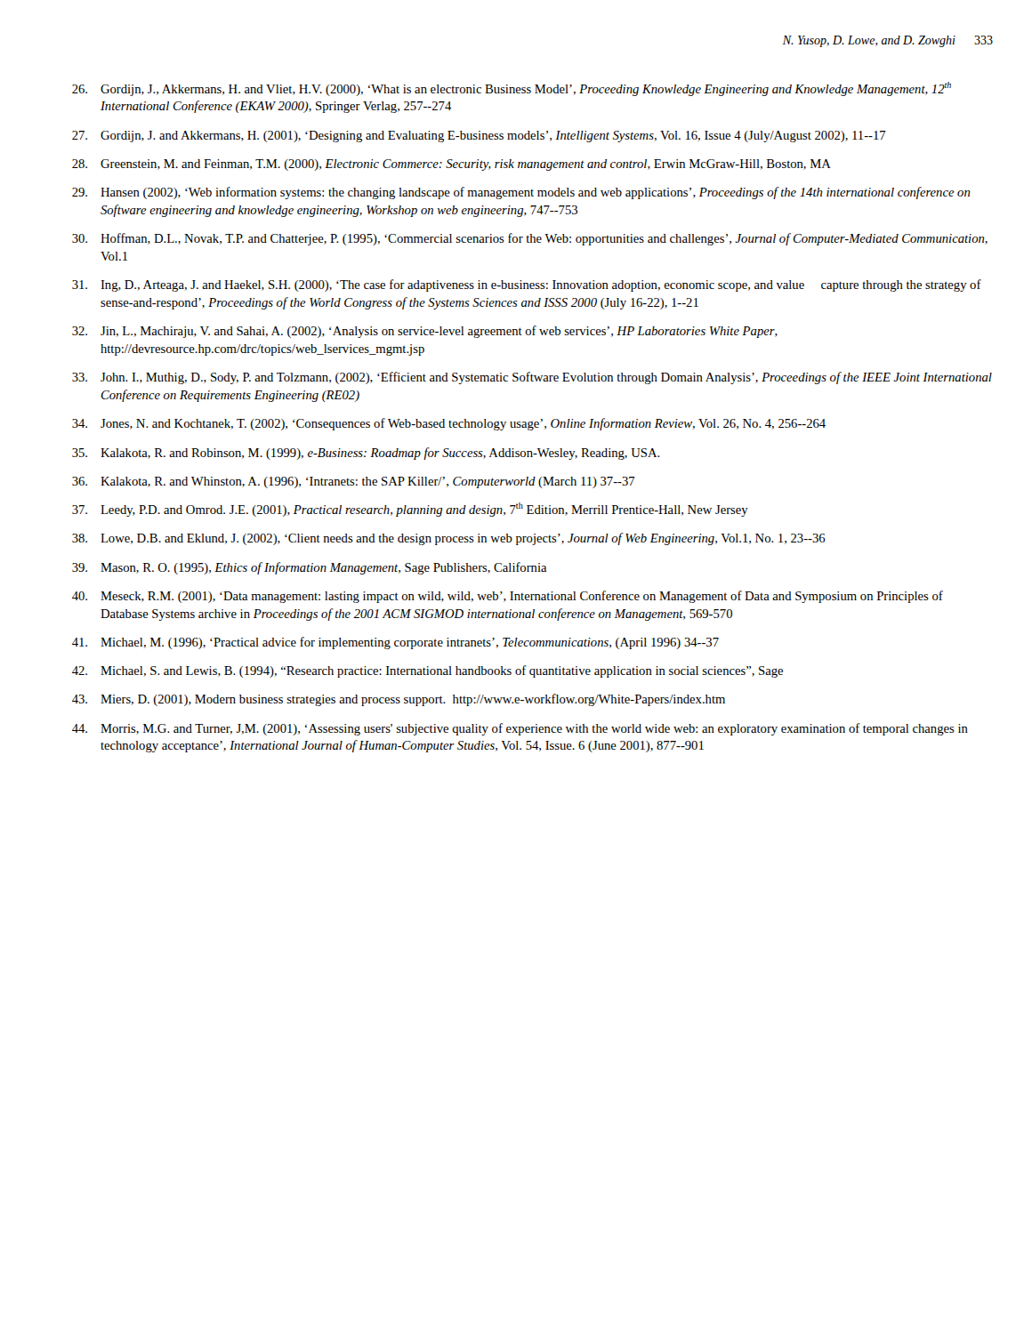N. Yusop, D. Lowe, and D. Zowghi 333
Gordijn, J., Akkermans, H. and Vliet, H.V. (2000), ‘What is an electronic Business Model’, Proceeding Knowledge Engineering and Knowledge Management, 12th International Conference (EKAW 2000), Springer Verlag, 257--274
Gordijn, J. and Akkermans, H. (2001), ‘Designing and Evaluating E-business models’, Intelligent Systems, Vol. 16, Issue 4 (July/August 2002), 11--17
Greenstein, M. and Feinman, T.M. (2000), Electronic Commerce: Security, risk management and control, Erwin McGraw-Hill, Boston, MA
Hansen (2002), ‘Web information systems: the changing landscape of management models and web applications’, Proceedings of the 14th international conference on Software engineering and knowledge engineering, Workshop on web engineering, 747--753
Hoffman, D.L., Novak, T.P. and Chatterjee, P. (1995), ‘Commercial scenarios for the Web: opportunities and challenges’, Journal of Computer-Mediated Communication, Vol.1
Ing, D., Arteaga, J. and Haekel, S.H. (2000), ‘The case for adaptiveness in e-business: Innovation adoption, economic scope, and value capture through the strategy of sense-and-respond’, Proceedings of the World Congress of the Systems Sciences and ISSS 2000 (July 16-22), 1--21
Jin, L., Machiraju, V. and Sahai, A. (2002), ‘Analysis on service-level agreement of web services’, HP Laboratories White Paper,
http://devresource.hp.com/drc/topics/web_lservices_mgmt.jsp
John. I., Muthig, D., Sody, P. and Tolzmann, (2002), ‘Efficient and Systematic Software Evolution through Domain Analysis’, Proceedings of the IEEE Joint International Conference on Requirements Engineering (RE02)
Jones, N. and Kochtanek, T. (2002), ‘Consequences of Web-based technology usage’, Online Information Review, Vol. 26, No. 4, 256--264
Kalakota, R. and Robinson, M. (1999), e-Business: Roadmap for Success, Addison-Wesley, Reading, USA.
Kalakota, R. and Whinston, A. (1996), ‘Intranets: the SAP Killer/’, Computerworld (March 11) 37--37
Leedy, P.D. and Omrod. J.E. (2001), Practical research, planning and design, 7th Edition, Merrill Prentice-Hall, New Jersey
Lowe, D.B. and Eklund, J. (2002), ‘Client needs and the design process in web projects’, Journal of Web Engineering, Vol.1, No. 1, 23--36
Mason, R. O. (1995), Ethics of Information Management, Sage Publishers, California
Meseck, R.M. (2001), ‘Data management: lasting impact on wild, wild, web’, International Conference on Management of Data and Symposium on Principles of Database Systems archive in Proceedings of the 2001 ACM SIGMOD international conference on Management, 569-570
Michael, M. (1996), ‘Practical advice for implementing corporate intranets’, Telecommunications, (April 1996) 34--37
Michael, S. and Lewis, B. (1994), “Research practice: International handbooks of quantitative application in social sciences”, Sage
Miers, D. (2001), Modern business strategies and process support. http://www.e-workflow.org/White-Papers/index.htm
Morris, M.G. and Turner, J,M. (2001), ‘Assessing users' subjective quality of experience with the world wide web: an exploratory examination of temporal changes in technology acceptance’, International Journal of Human-Computer Studies, Vol. 54, Issue. 6 (June 2001), 877--901